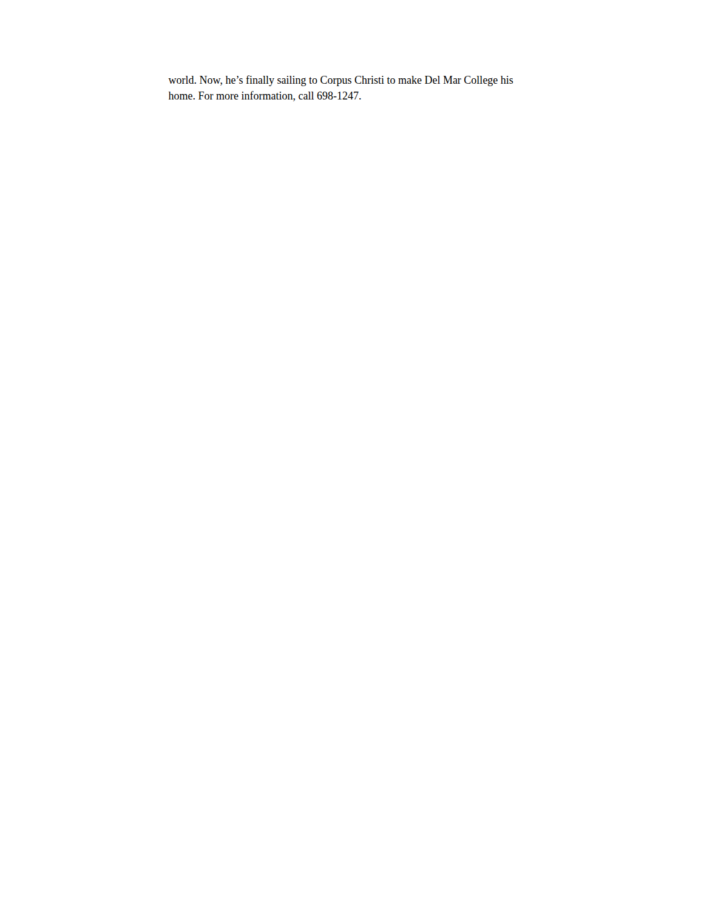world. Now, he’s finally sailing to Corpus Christi to make Del Mar College his home. For more information, call 698-1247.